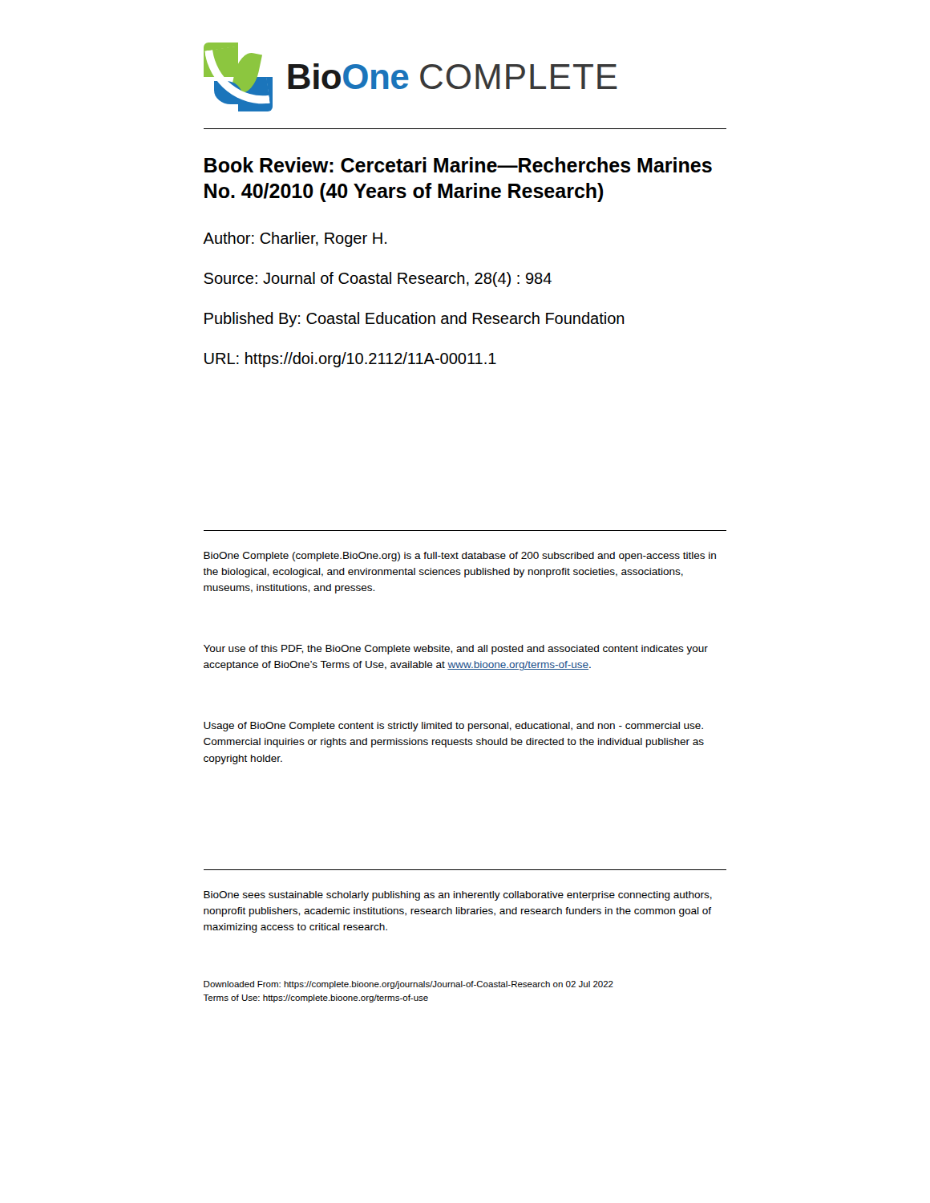Bio One COMPLETE
Book Review: Cercetari Marine—Recherches Marines
No. 40/2010 (40 Years of Marine Research)
Author: Charlier, Roger H.
Source: Journal of Coastal Research, 28(4) : 984
Published By: Coastal Education and Research Foundation
URL: https://doi.org/10.2112/11A-00011.1
BioOne Complete (complete.BioOne.org) is a full-text database of 200 subscribed and open-access titles in the biological, ecological, and environmental sciences published by nonprofit societies, associations, museums, institutions, and presses.
Your use of this PDF, the BioOne Complete website, and all posted and associated content indicates your acceptance of BioOne’s Terms of Use, available at www.bioone.org/terms-of-use.
Usage of BioOne Complete content is strictly limited to personal, educational, and non - commercial use. Commercial inquiries or rights and permissions requests should be directed to the individual publisher as copyright holder.
BioOne sees sustainable scholarly publishing as an inherently collaborative enterprise connecting authors, nonprofit publishers, academic institutions, research libraries, and research funders in the common goal of maximizing access to critical research.
Downloaded From: https://complete.bioone.org/journals/Journal-of-Coastal-Research on 02 Jul 2022
Terms of Use: https://complete.bioone.org/terms-of-use